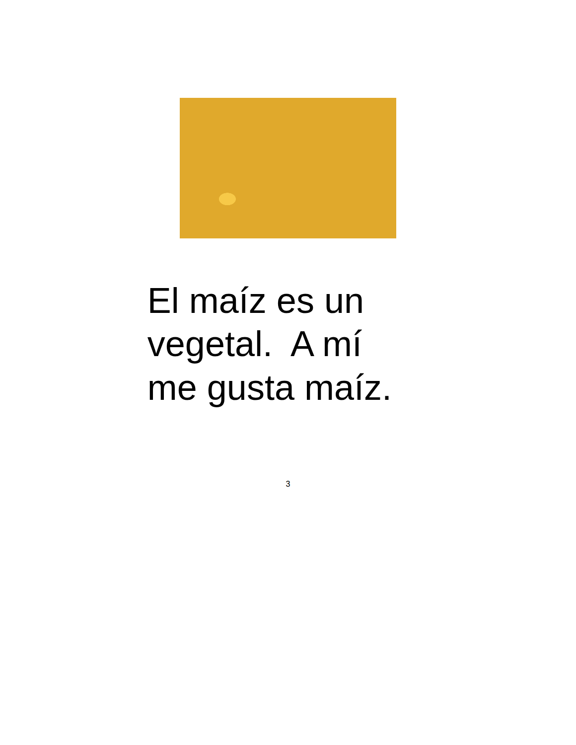El maíz es un vegetal. A mí me gusta maíz.
3